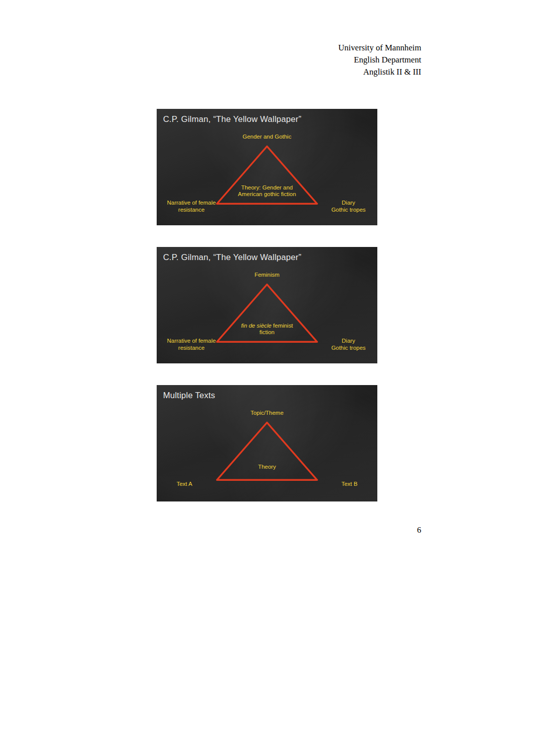University of Mannheim
English Department
Anglistik II & III
C.P. Gilman, “The Yellow Wallpaper”
Gender and Gothic
Theory: Gender and
American gothic fiction
Narrative of female
resistance
Diary
Gothic tropes
C.P. Gilman, “The Yellow Wallpaper”
Feminism
fin de siècle feminist
fiction
Narrative of female
resistance
Diary
Gothic tropes
Multiple Texts
Topic/Theme
Theory
Text A
Text B
6